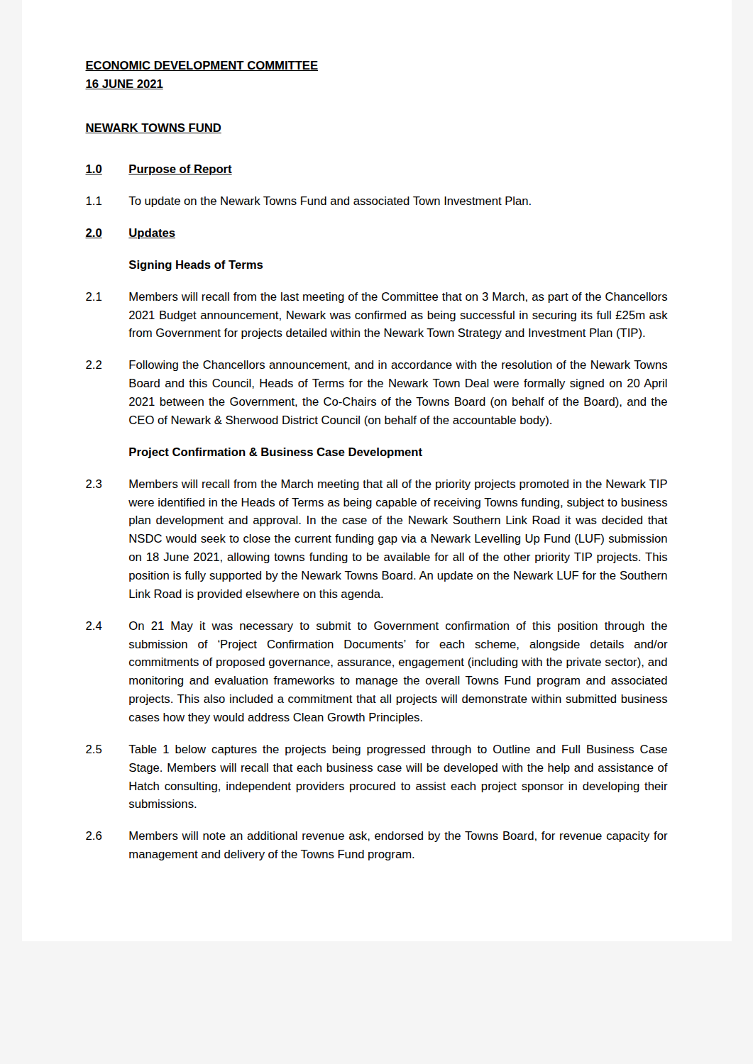ECONOMIC DEVELOPMENT COMMITTEE
16 JUNE 2021
NEWARK TOWNS FUND
1.0 Purpose of Report
1.1 To update on the Newark Towns Fund and associated Town Investment Plan.
2.0 Updates
Signing Heads of Terms
2.1 Members will recall from the last meeting of the Committee that on 3 March, as part of the Chancellors 2021 Budget announcement, Newark was confirmed as being successful in securing its full £25m ask from Government for projects detailed within the Newark Town Strategy and Investment Plan (TIP).
2.2 Following the Chancellors announcement, and in accordance with the resolution of the Newark Towns Board and this Council, Heads of Terms for the Newark Town Deal were formally signed on 20 April 2021 between the Government, the Co-Chairs of the Towns Board (on behalf of the Board), and the CEO of Newark & Sherwood District Council (on behalf of the accountable body).
Project Confirmation & Business Case Development
2.3 Members will recall from the March meeting that all of the priority projects promoted in the Newark TIP were identified in the Heads of Terms as being capable of receiving Towns funding, subject to business plan development and approval. In the case of the Newark Southern Link Road it was decided that NSDC would seek to close the current funding gap via a Newark Levelling Up Fund (LUF) submission on 18 June 2021, allowing towns funding to be available for all of the other priority TIP projects. This position is fully supported by the Newark Towns Board. An update on the Newark LUF for the Southern Link Road is provided elsewhere on this agenda.
2.4 On 21 May it was necessary to submit to Government confirmation of this position through the submission of ‘Project Confirmation Documents’ for each scheme, alongside details and/or commitments of proposed governance, assurance, engagement (including with the private sector), and monitoring and evaluation frameworks to manage the overall Towns Fund program and associated projects. This also included a commitment that all projects will demonstrate within submitted business cases how they would address Clean Growth Principles.
2.5 Table 1 below captures the projects being progressed through to Outline and Full Business Case Stage. Members will recall that each business case will be developed with the help and assistance of Hatch consulting, independent providers procured to assist each project sponsor in developing their submissions.
2.6 Members will note an additional revenue ask, endorsed by the Towns Board, for revenue capacity for management and delivery of the Towns Fund program.